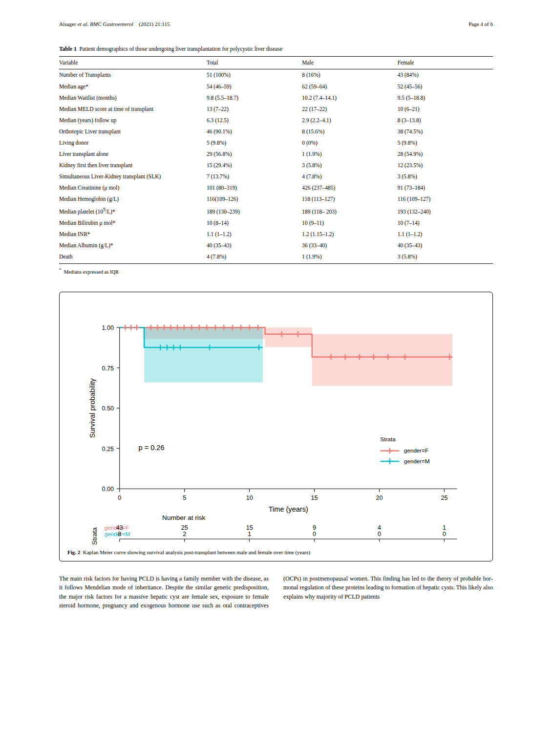Alsager et al. BMC Gastroenterol (2021) 21:115
Page 4 of 6
Table 1 Patient demographics of those undergoing liver transplantation for polycystic liver disease
| Variable | Total | Male | Female |
| --- | --- | --- | --- |
| Number of Transplants | 51 (100%) | 8 (16%) | 43 (84%) |
| Median age* | 54 (46–59) | 62 (59–64) | 52 (45–56) |
| Median Waitlist (months) | 9.8 (5.5–18.7) | 10.2 (7.4–14.1) | 9.5 (5–18.8) |
| Median MELD score at time of transplant | 13 (7–22) | 22 (17–22) | 10 (6–21) |
| Median (years) follow up | 6.3 (12.5) | 2.9 (2.2–4.1) | 8 (3–13.8) |
| Orthotopic Liver transplant | 46 (90.1%) | 8 (15.6%) | 38 (74.5%) |
| Living donor | 5 (9.8%) | 0 (0%) | 5 (9.8%) |
| Liver transplant alone | 29 (56.8%) | 1 (1.9%) | 28 (54.9%) |
| Kidney first then liver transplant | 15 (29.4%) | 3 (5.8%) | 12 (23.5%) |
| Simultaneous Liver-Kidney transplant (SLK) | 7 (13.7%) | 4 (7.8%) | 3 (5.8%) |
| Median Creatinine (μ mol) | 101 (80–319) | 426 (237–485) | 91 (73–184) |
| Median Hemoglobin (g/L) | 116(109–126) | 118 (113–127) | 116 (109–127) |
| Median platelet (10 9 /L)* | 189 (130–239) | 189 (118– 203) | 193 (132–240) |
| Median Bilirubin μ mol* | 10 (8–14) | 10 (9–11) | 10 (7–14) |
| Median INR* | 1.1 (1–1.2) | 1.2 (1.15–1.2) | 1.1 (1–1.2) |
| Median Albumin (g/L)* | 40 (35–43) | 36 (33–40) | 40 (35–43) |
| Death | 4 (7.8%) | 1 (1.9%) | 3 (5.8%) |
* Medians expressed as IQR
1.00 0.75 0.50 0.25 0.00 Survival probability 0 5 10 15 20 25 Time (years) p = 0.26 Strata gender=F gender=M Number at risk Strata gender=F gender=M 43 25 15 9 4 1 8 2 1 0 0 0
Fig. 2 Kaplan Meier curve showing survival analysis post-transplant between male and female over time (years)
The main risk factors for having PCLD is having a family member with the disease, as it follows Mendelian mode of inheritance. Despite the similar genetic predisposition, the major risk factors for a massive hepatic cyst are female sex, exposure to female steroid hormone, pregnancy and exogenous hormone use such as oral contraceptives (OCPs) in postmenopausal women. This finding has led to the theory of probable hormonal regulation of these proteins leading to formation of hepatic cysts. This likely also explains why majority of PCLD patients